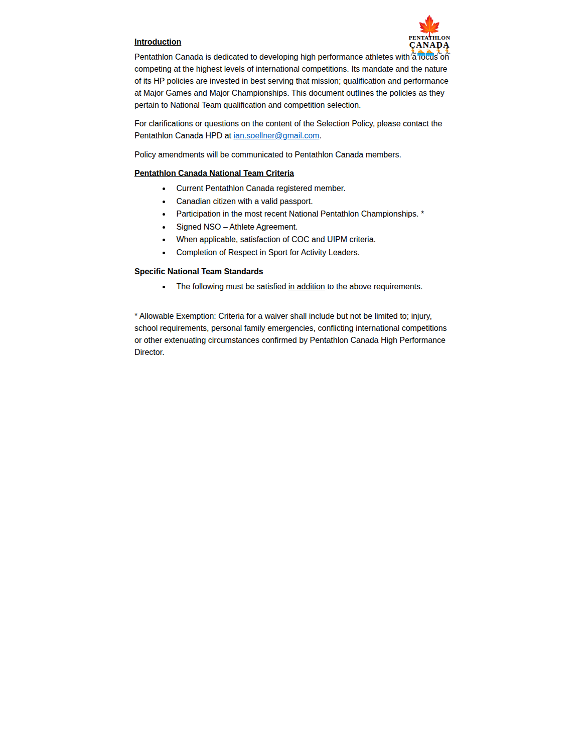🍁 PENTATHLON CANADA 🏃🏊🏊🏃🏃
Introduction
Pentathlon Canada is dedicated to developing high performance athletes with a focus on competing at the highest levels of international competitions. Its mandate and the nature of its HP policies are invested in best serving that mission; qualification and performance at Major Games and Major Championships. This document outlines the policies as they pertain to National Team qualification and competition selection.
For clarifications or questions on the content of the Selection Policy, please contact the Pentathlon Canada HPD at ian.soellner@gmail.com.
Policy amendments will be communicated to Pentathlon Canada members.
Pentathlon Canada National Team Criteria
Current Pentathlon Canada registered member.
Canadian citizen with a valid passport.
Participation in the most recent National Pentathlon Championships. *
Signed NSO – Athlete Agreement.
When applicable, satisfaction of COC and UIPM criteria.
Completion of Respect in Sport for Activity Leaders.
Specific National Team Standards
The following must be satisfied in addition to the above requirements.
* Allowable Exemption: Criteria for a waiver shall include but not be limited to; injury, school requirements, personal family emergencies, conflicting international competitions or other extenuating circumstances confirmed by Pentathlon Canada High Performance Director.